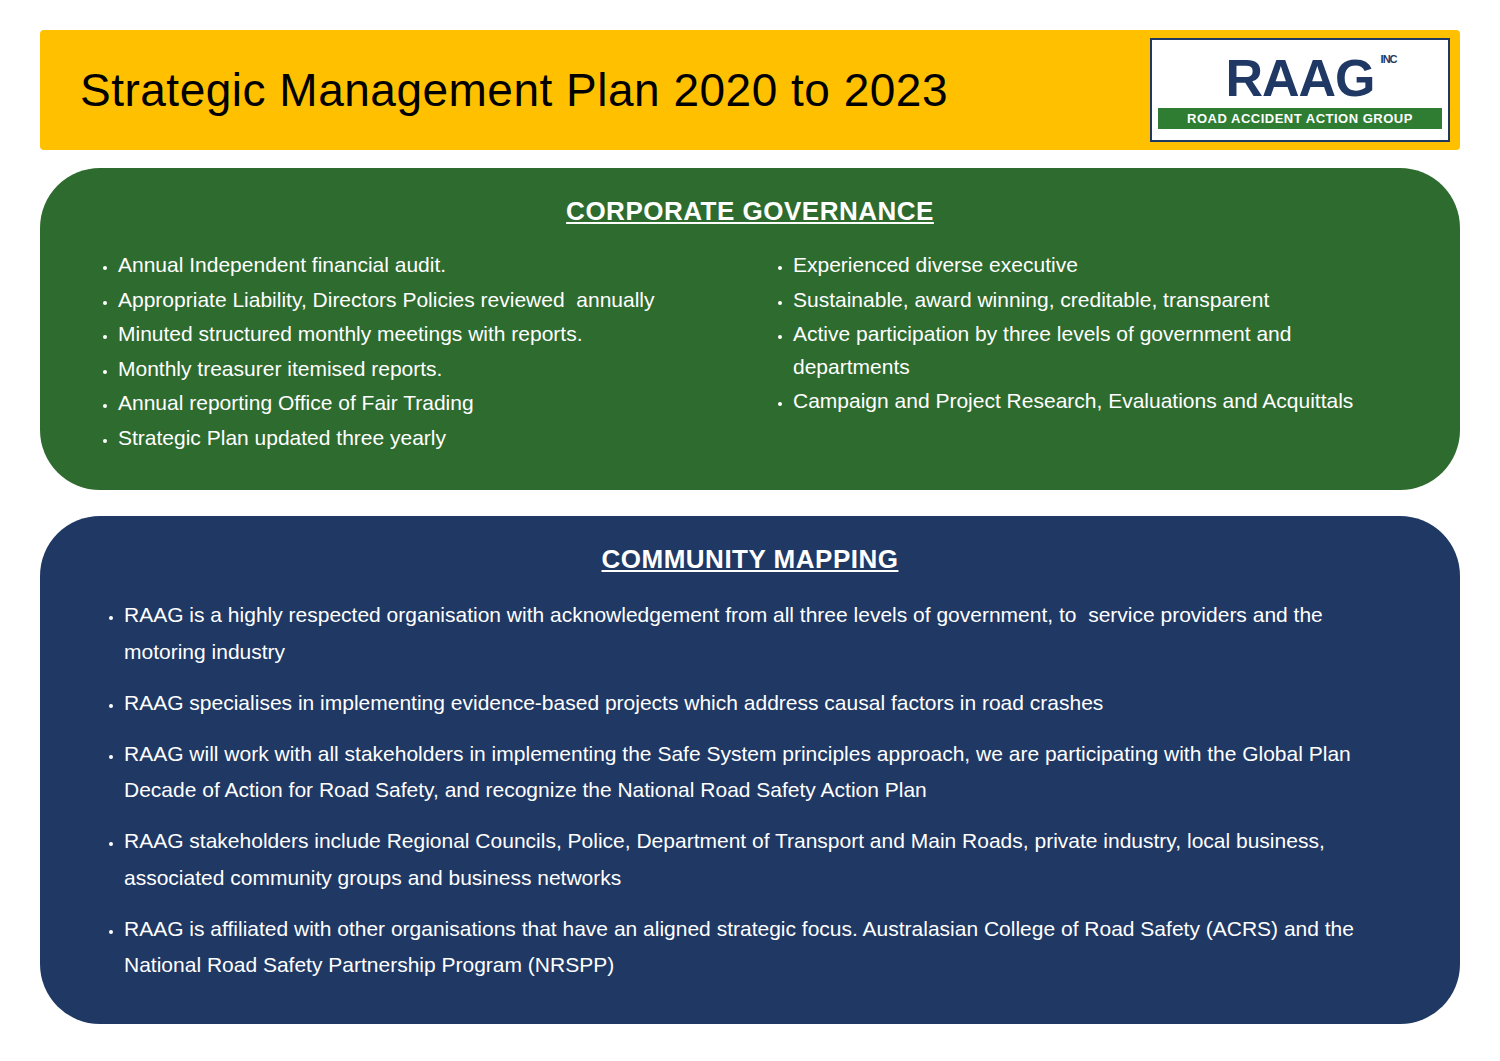Strategic Management Plan 2020 to 2023
RAAGINC
ROAD ACCIDENT ACTION GROUP
CORPORATE GOVERNANCE
Annual Independent financial audit.
Appropriate Liability, Directors Policies reviewed annually
Minuted structured monthly meetings with reports.
Monthly treasurer itemised reports.
Annual reporting Office of Fair Trading
Strategic Plan updated three yearly
Experienced diverse executive
Sustainable, award winning, creditable, transparent
Active participation by three levels of government and departments
Campaign and Project Research, Evaluations and Acquittals
COMMUNITY MAPPING
RAAG is a highly respected organisation with acknowledgement from all three levels of government, to service providers and the motoring industry
RAAG specialises in implementing evidence-based projects which address causal factors in road crashes
RAAG will work with all stakeholders in implementing the Safe System principles approach, we are participating with the Global Plan Decade of Action for Road Safety, and recognize the National Road Safety Action Plan
RAAG stakeholders include Regional Councils, Police, Department of Transport and Main Roads, private industry, local business, associated community groups and business networks
RAAG is affiliated with other organisations that have an aligned strategic focus. Australasian College of Road Safety (ACRS) and the National Road Safety Partnership Program (NRSPP)